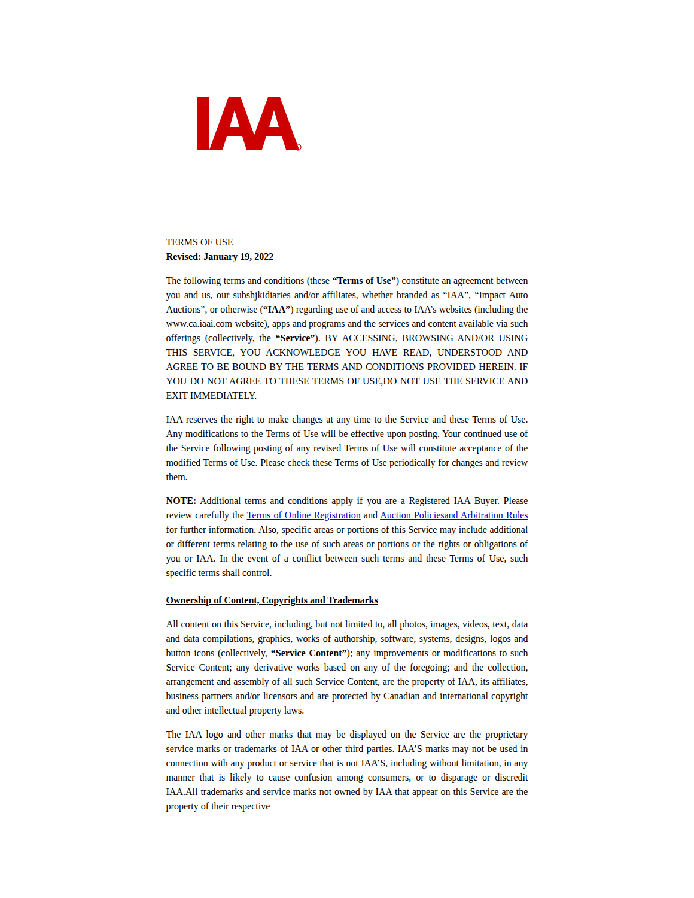R
TERMS OF USE
Revised: January 19, 2022
The following terms and conditions (these “Terms of Use”) constitute an agreement between you and us, our subshjkidiaries and/or affiliates, whether branded as “IAA”, “Impact Auto Auctions”, or otherwise (“IAA”) regarding use of and access to IAA’s websites (including the www.ca.iaai.com website), apps and programs and the services and content available via such offerings (collectively, the “Service”). BY ACCESSING, BROWSING AND/OR USING THIS SERVICE, YOU ACKNOWLEDGE YOU HAVE READ, UNDERSTOOD AND AGREE TO BE BOUND BY THE TERMS AND CONDITIONS PROVIDED HEREIN. IF YOU DO NOT AGREE TO THESE TERMS OF USE,DO NOT USE THE SERVICE AND EXIT IMMEDIATELY.
IAA reserves the right to make changes at any time to the Service and these Terms of Use. Any modifications to the Terms of Use will be effective upon posting. Your continued use of the Service following posting of any revised Terms of Use will constitute acceptance of the modified Terms of Use. Please check these Terms of Use periodically for changes and review them.
NOTE: Additional terms and conditions apply if you are a Registered IAA Buyer. Please review carefully the Terms of Online Registration and Auction Policiesand Arbitration Rules for further information. Also, specific areas or portions of this Service may include additional or different terms relating to the use of such areas or portions or the rights or obligations of you or IAA. In the event of a conflict between such terms and these Terms of Use, such specific terms shall control.
Ownership of Content, Copyrights and Trademarks
All content on this Service, including, but not limited to, all photos, images, videos, text, data and data compilations, graphics, works of authorship, software, systems, designs, logos and button icons (collectively, “Service Content”); any improvements or modifications to such Service Content; any derivative works based on any of the foregoing; and the collection, arrangement and assembly of all such Service Content, are the property of IAA, its affiliates, business partners and/or licensors and are protected by Canadian and international copyright and other intellectual property laws.
The IAA logo and other marks that may be displayed on the Service are the proprietary service marks or trademarks of IAA or other third parties. IAA’S marks may not be used in connection with any product or service that is not IAA’S, including without limitation, in any manner that is likely to cause confusion among consumers, or to disparage or discredit IAA.All trademarks and service marks not owned by IAA that appear on this Service are the property of their respective